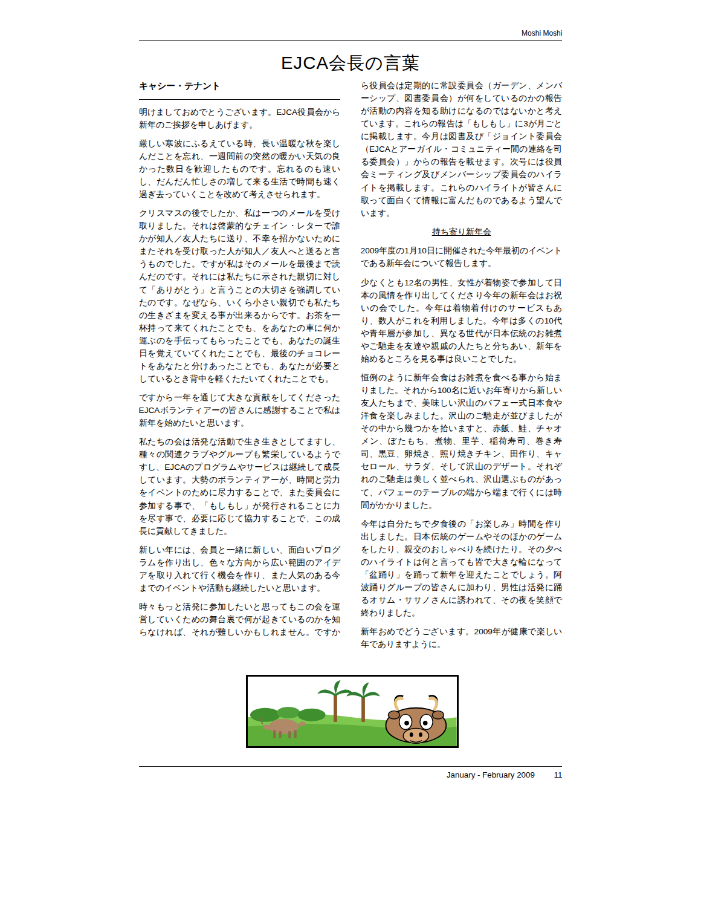Moshi Moshi
EJCA会長の言葉
キャシー・テナント
明けましておめでとうございます。EJCA役員会から新年のご挨拶を申しあげます。
厳しい寒波にふるえている時、長い温暖な秋を楽しんだことを忘れ、一週間前の突然の暖かい天気の良かった数日を歓迎したものです。忘れるのも速いし、だんだん忙しさの増して来る生活で時間も速く過ぎ去っていくことを改めて考えさせられます。
クリスマスの後でしたか、私は一つのメールを受け取りました。それは啓蒙的なチェイン・レターで誰かが知人／友人たちに送り、不幸を招かないためにまたそれを受け取った人が知人／友人へと送ると言うものでした。ですが私はそのメールを最後まで読んだのです。それには私たちに示された親切に対して「ありがとう」と言うことの大切さを強調していたのです。なぜなら、いくら小さい親切でも私たちの生きざまを変える事が出来るからです。お茶を一杯持って来てくれたことでも、をあなたの車に何か運ぶのを手伝ってもらったことでも、あなたの誕生日を覚えていてくれたことでも、最後のチョコレートをあなたと分けあったことでも、あなたが必要としているとき背中を軽くたたいてくれたことでも。
ですから一年を通じて大きな貢献をしてくださったEJCAボランティアーの皆さんに感謝することで私は新年を始めたいと思います。
私たちの会は活発な活動で生き生きとしてますし、種々の関連クラブやグループも繁栄しているようですし、EJCAのプログラムやサービスは継続して成長しています。大勢のボランティアーが、時間と労力をイベントのために尽力することで、また委員会に参加する事で、「もしもし」が発行されることに力を尽す事で、必要に応じて協力することで、この成長に貢献してきました。
新しい年には、会員と一緒に新しい、面白いプログラムを作り出し、色々な方向から広い範囲のアイデアを取り入れて行く機会を作り、また人気のある今までのイベントや活動も継続したいと思います。
時々もっと活発に参加したいと思ってもこの会を運営していくための舞台裏で何が起きているのかを知らなければ、それが難しいかもしれません。ですから役員会は定期的に常設委員会（ガーデン、メンバーシップ、図書委員会）が何をしているのかの報告が活動の内容を知る助けになるのではないかと考えています。これらの報告は「もしもし」に3が月ごとに掲載します。今月は図書及び「ジョイント委員会（EJCAとアーガイル・コミュニティー間の連絡を司る委員会）」からの報告を載せます。次号には役員会ミーティング及びメンバーシップ委員会のハイライトを掲載します。これらのハイライトが皆さんに取って面白くて情報に富んだものであるよう望んでいます。
持ち寄り新年会
2009年度の1月10日に開催された今年最初のイベントである新年会について報告します。
少なくとも12名の男性、女性が着物姿で参加して日本の風情を作り出してくださり今年の新年会はお祝いの会でした。今年は着物着付けのサービスもあり、数人がこれを利用しました。今年は多くの10代や青年層が参加し、異なる世代が日本伝統のお雑煮やご馳走を友達や親戚の人たちと分ちあい、新年を始めるところを見る事は良いことでした。
恒例のように新年会食はお雑煮を食べる事から始まりました。それから100名に近いお年寄りから新しい友人たちまで、美味しい沢山のバフェー式日本食や洋食を楽しみました。沢山のご馳走が並びましたがその中から幾つかを拾いますと、赤飯、鮭、チャオメン、ぼたもち、煮物、里芋、稲荷寿司、巻き寿司、黒豆、卵焼き、照り焼きチキン、田作り、キャセロール、サラダ、そして沢山のデザート。それぞれのご馳走は美しく並べられ、沢山選ぶものがあって、バフェーのテーブルの端から端まで行くには時間がかかりました。
今年は自分たちで夕食後の「お楽しみ」時間を作り出しました。日本伝統のゲームやそのほかのゲームをしたり、親交のおしゃべりを続けたり。その夕べのハイライトは何と言っても皆で大きな輪になって「盆踊り」を踊って新年を迎えたことでしょう。阿波踊りグループの皆さんに加わり、男性は活発に踊るオサム・ササノさんに誘われて、その夜を笑顔で終わりました。
新年おめでどうございます。2009年が健康で楽しい年でありますように。
January - February 2009 11